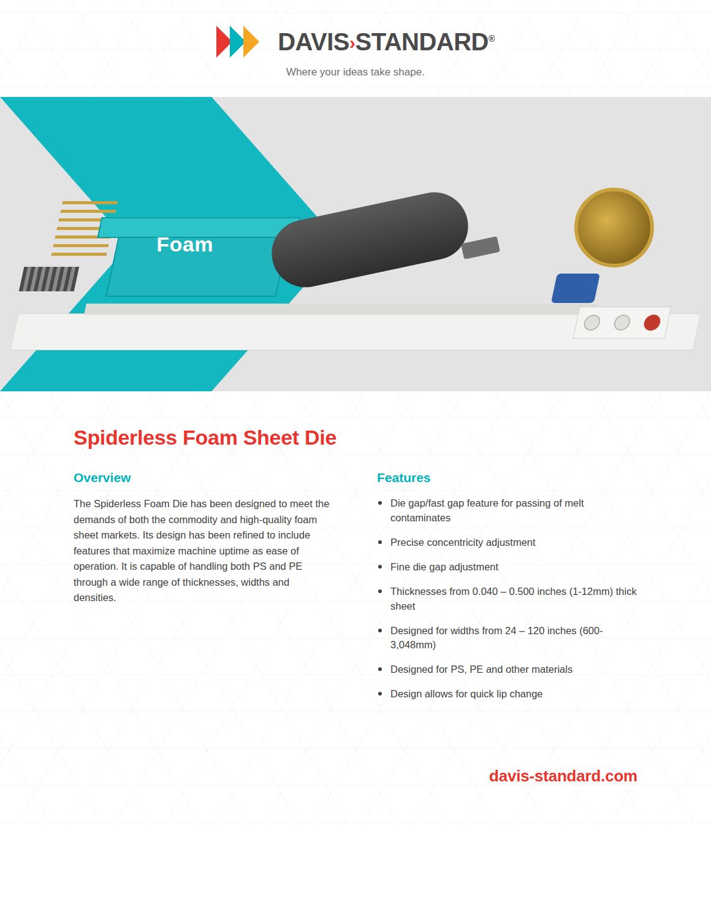DAVIS›STANDARD®
Where your ideas take shape.
Foam
Spiderless Foam Sheet Die
Overview
The Spiderless Foam Die has been designed to meet the demands of both the commodity and high-quality foam sheet markets. Its design has been refined to include features that maximize machine uptime as ease of operation. It is capable of handling both PS and PE through a wide range of thicknesses, widths and densities.
Features
Die gap/fast gap feature for passing of melt contaminates
Precise concentricity adjustment
Fine die gap adjustment
Thicknesses from 0.040 – 0.500 inches (1-12mm) thick sheet
Designed for widths from 24 – 120 inches (600-3,048mm)
Designed for PS, PE and other materials
Design allows for quick lip change
davis-standard.com